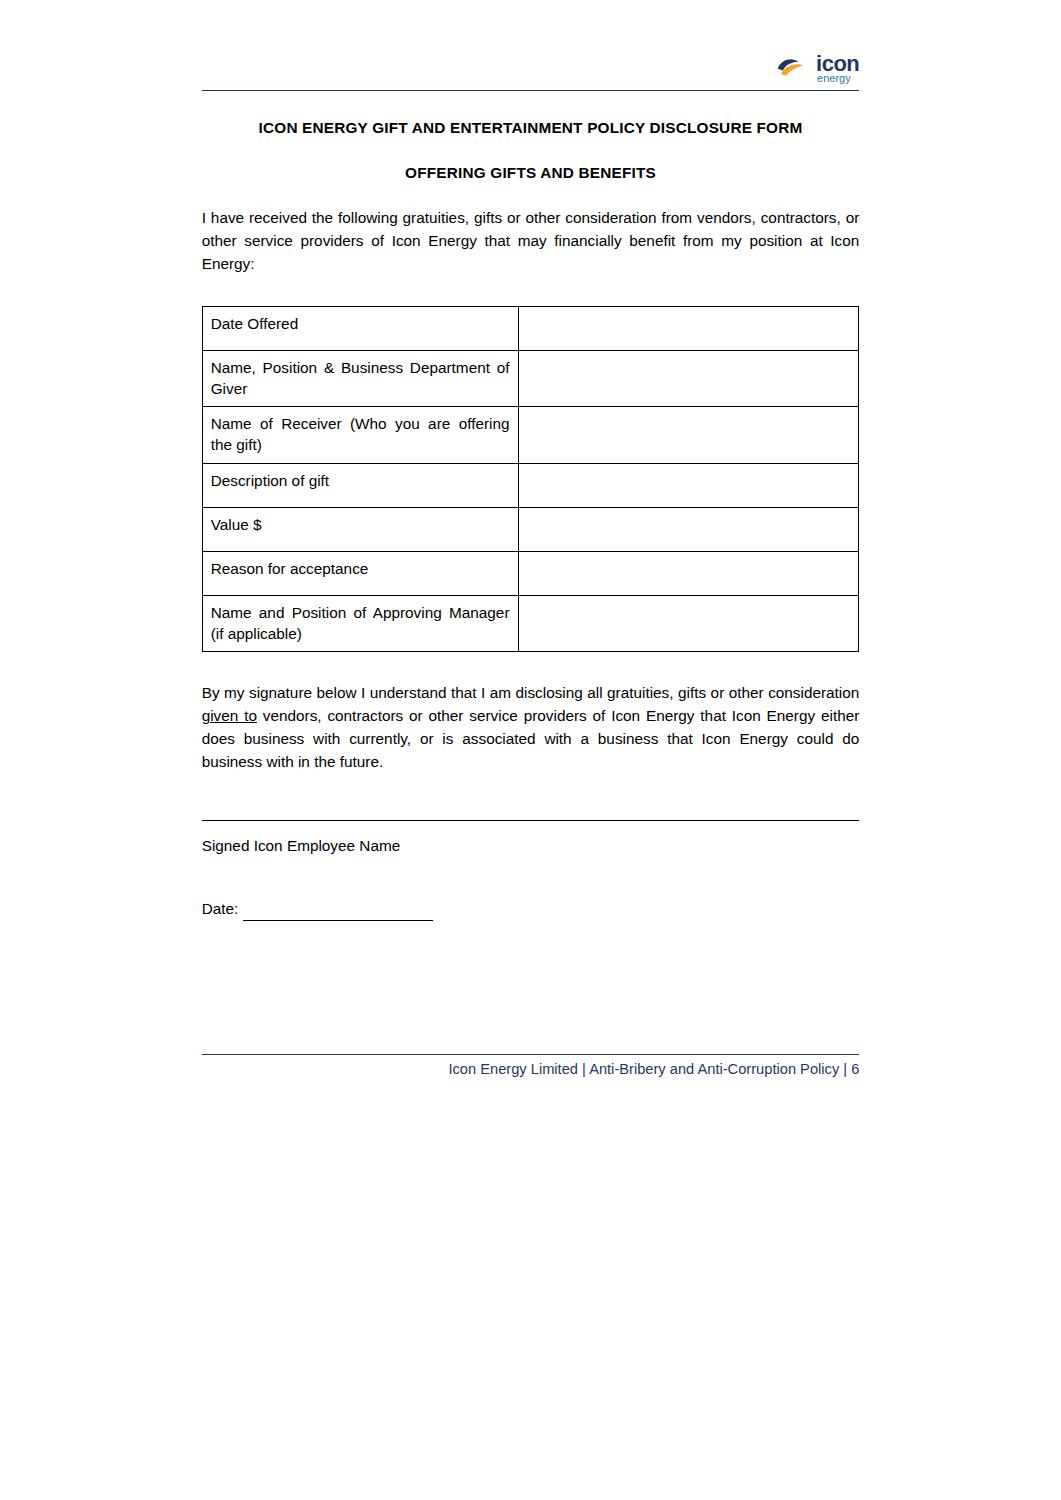icon energy
ICON ENERGY GIFT AND ENTERTAINMENT POLICY DISCLOSURE FORM
OFFERING GIFTS AND BENEFITS
I have received the following gratuities, gifts or other consideration from vendors, contractors, or other service providers of Icon Energy that may financially benefit from my position at Icon Energy:
| Date Offered | |
| Name, Position & Business Department of Giver | |
| Name of Receiver (Who you are offering the gift) | |
| Description of gift | |
| Value $ | |
| Reason for acceptance | |
| Name and Position of Approving Manager (if applicable) | |
By my signature below I understand that I am disclosing all gratuities, gifts or other consideration given to vendors, contractors or other service providers of Icon Energy that Icon Energy either does business with currently, or is associated with a business that Icon Energy could do business with in the future.
Signed Icon Employee Name
Date:
Icon Energy Limited | Anti-Bribery and Anti-Corruption Policy | 6